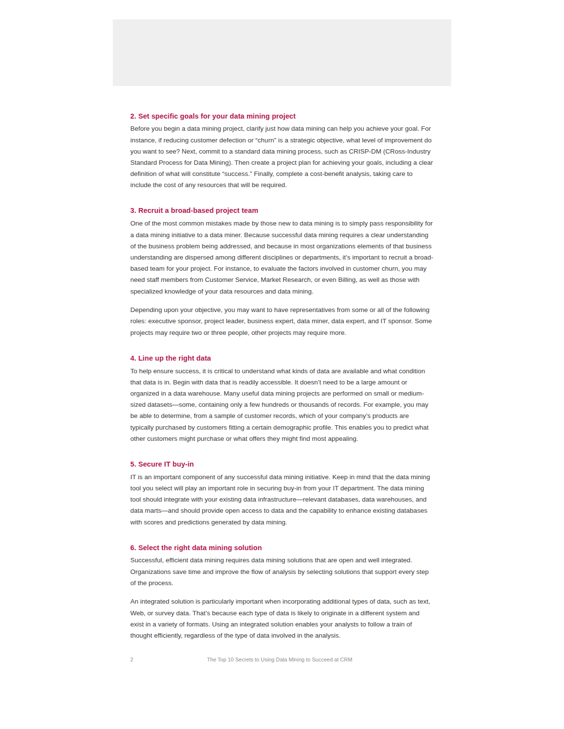2. Set specific goals for your data mining project
Before you begin a data mining project, clarify just how data mining can help you achieve your goal. For instance, if reducing customer defection or “churn” is a strategic objective, what level of improvement do you want to see? Next, commit to a standard data mining process, such as CRISP-DM (CRoss-Industry Standard Process for Data Mining). Then create a project plan for achieving your goals, including a clear definition of what will constitute “success.” Finally, complete a cost-benefit analysis, taking care to include the cost of any resources that will be required.
3. Recruit a broad-based project team
One of the most common mistakes made by those new to data mining is to simply pass responsibility for a data mining initiative to a data miner. Because successful data mining requires a clear understanding of the business problem being addressed, and because in most organizations elements of that business understanding are dispersed among different disciplines or departments, it’s important to recruit a broad-based team for your project. For instance, to evaluate the factors involved in customer churn, you may need staff members from Customer Service, Market Research, or even Billing, as well as those with specialized knowledge of your data resources and data mining.
Depending upon your objective, you may want to have representatives from some or all of the following roles: executive sponsor, project leader, business expert, data miner, data expert, and IT sponsor. Some projects may require two or three people, other projects may require more.
4. Line up the right data
To help ensure success, it is critical to understand what kinds of data are available and what condition that data is in. Begin with data that is readily accessible. It doesn’t need to be a large amount or organized in a data warehouse. Many useful data mining projects are performed on small or medium-sized datasets—some, containing only a few hundreds or thousands of records. For example, you may be able to determine, from a sample of customer records, which of your company’s products are typically purchased by customers fitting a certain demographic profile. This enables you to predict what other customers might purchase or what offers they might find most appealing.
5. Secure IT buy-in
IT is an important component of any successful data mining initiative. Keep in mind that the data mining tool you select will play an important role in securing buy-in from your IT department. The data mining tool should integrate with your existing data infrastructure—relevant databases, data warehouses, and data marts—and should provide open access to data and the capability to enhance existing databases with scores and predictions generated by data mining.
6. Select the right data mining solution
Successful, efficient data mining requires data mining solutions that are open and well integrated. Organizations save time and improve the flow of analysis by selecting solutions that support every step of the process.
An integrated solution is particularly important when incorporating additional types of data, such as text, Web, or survey data. That’s because each type of data is likely to originate in a different system and exist in a variety of formats. Using an integrated solution enables your analysts to follow a train of thought efficiently, regardless of the type of data involved in the analysis.
2
The Top 10 Secrets to Using Data Mining to Succeed at CRM